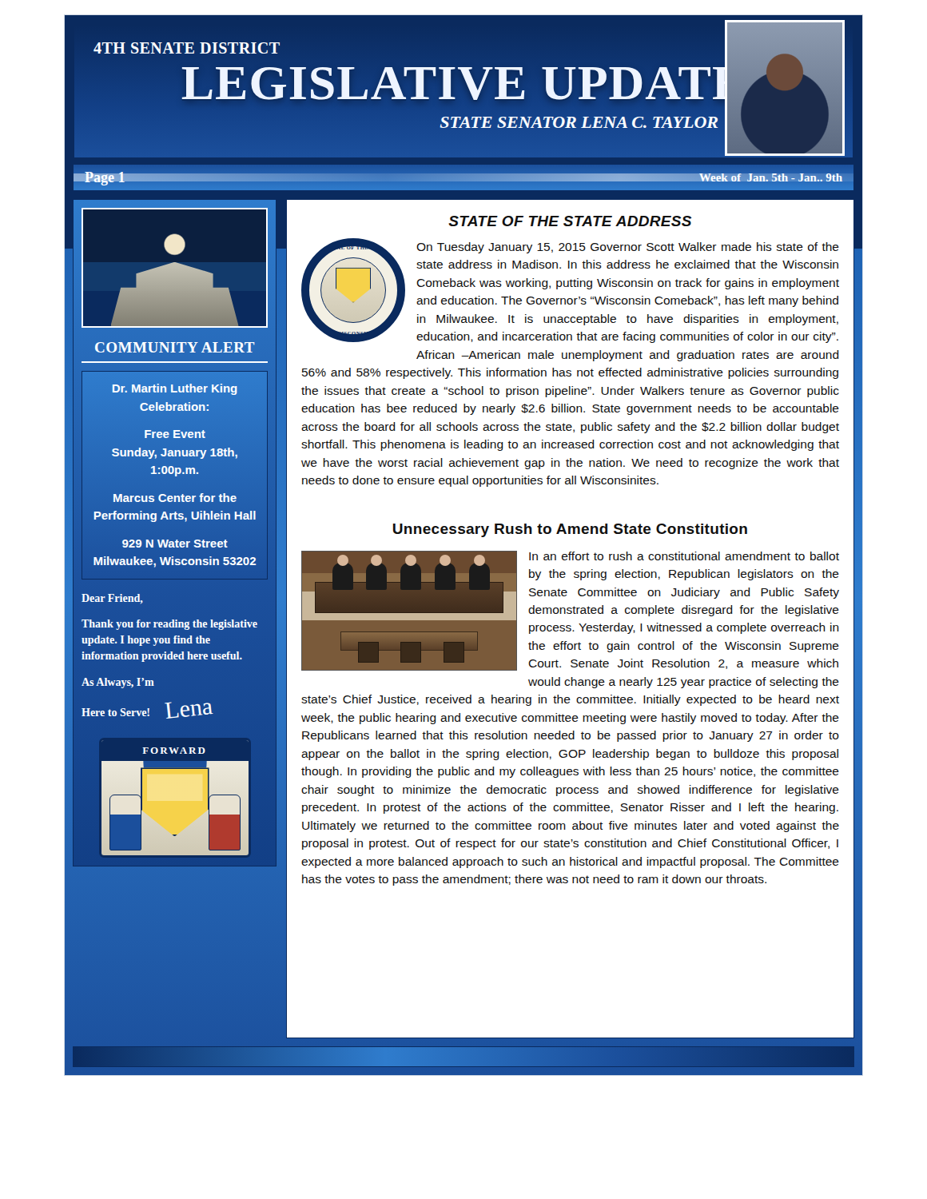4TH SENATE DISTRICT
LEGISLATIVE UPDATE
STATE SENATOR LENA C. TAYLOR
Page 1
Week of Jan. 5th - Jan.. 9th
COMMUNITY ALERT
Dr. Martin Luther King Celebration:
Free Event
Sunday, January 18th, 1:00p.m.
Marcus Center for the Performing Arts, Uihlein Hall
929 N Water Street Milwaukee, Wisconsin 53202
Dear Friend,
Thank you for reading the legislative update. I hope you find the information provided here useful.
As Always, I’m
Here to Serve!Lena
FORWARD
STATE OF THE STATE ADDRESS
GREAT SEAL OF THE STATE OF
WISCONSIN
On Tuesday January 15, 2015 Governor Scott Walker made his state of the state address in Madison. In this address he exclaimed that the Wisconsin Comeback was working, putting Wisconsin on track for gains in employment and education. The Governor’s “Wisconsin Comeback”, has left many behind in Milwaukee. It is unacceptable to have disparities in employment, education, and incarceration that are facing communities of color in our city”. African –American male unemployment and graduation rates are around 56% and 58% respectively. This information has not effected administrative policies surrounding the issues that create a “school to prison pipeline”. Under Walkers tenure as Governor public education has bee reduced by nearly $2.6 billion. State government needs to be accountable across the board for all schools across the state, public safety and the $2.2 billion dollar budget shortfall. This phenomena is leading to an increased correction cost and not acknowledging that we have the worst racial achievement gap in the nation. We need to recognize the work that needs to done to ensure equal opportunities for all Wisconsinites.
Unnecessary Rush to Amend State Constitution
In an effort to rush a constitutional amendment to ballot by the spring election, Republican legislators on the Senate Committee on Judiciary and Public Safety demonstrated a complete disregard for the legislative process. Yesterday, I witnessed a complete overreach in the effort to gain control of the Wisconsin Supreme Court. Senate Joint Resolution 2, a measure which would change a nearly 125 year practice of selecting the state’s Chief Justice, received a hearing in the committee. Initially expected to be heard next week, the public hearing and executive committee meeting were hastily moved to today. After the Republicans learned that this resolution needed to be passed prior to January 27 in order to appear on the ballot in the spring election, GOP leadership began to bulldoze this proposal though. In providing the public and my colleagues with less than 25 hours’ notice, the committee chair sought to minimize the democratic process and showed indifference for legislative precedent. In protest of the actions of the committee, Senator Risser and I left the hearing. Ultimately we returned to the committee room about five minutes later and voted against the proposal in protest. Out of respect for our state’s constitution and Chief Constitutional Officer, I expected a more balanced approach to such an historical and impactful proposal. The Committee has the votes to pass the amendment; there was not need to ram it down our throats.